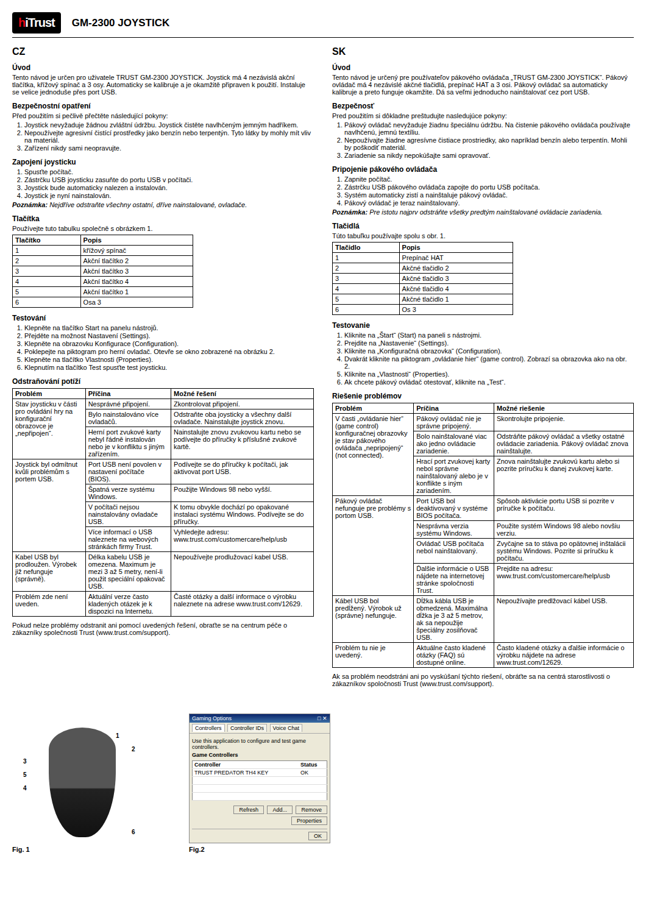hiTrust
GM-2300 JOYSTICK
CZ
Úvod
Tento návod je určen pro uživatele TRUST GM-2300 JOYSTICK. Joystick má 4 nezávislá akční tlačítka, křížový spínač a 3 osy. Automaticky se kalibruje a je okamžitě připraven k použití. Instaluje se velice jednoduše přes port USB.
Bezpečnostní opatření
Před použitím si pečlivě přečtěte následující pokyny:
Joystick nevyžaduje žádnou zvláštní údržbu. Joystick čistěte navlhčeným jemným hadříkem.
Nepoužívejte agresivní čistící prostředky jako benzín nebo terpentýn. Tyto látky by mohly mít vliv na materiál.
Zařízení nikdy sami neopravujte.
Zapojení joysticku
Spusťte počítač.
Zástrčku USB joysticku zasuňte do portu USB v počítači.
Joystick bude automaticky nalezen a instalován.
Joystick je nyní nainstalován.
Poznámka: Nejdříve odstraňte všechny ostatní, dříve nainstalované, ovladače.
Tlačítka
Používejte tuto tabulku společně s obrázkem 1.
| Tlačítko | Popis |
| --- | --- |
| 1 | křížový spínač |
| 2 | Akční tlačítko 2 |
| 3 | Akční tlačítko 3 |
| 4 | Akční tlačítko 4 |
| 5 | Akční tlačítko 1 |
| 6 | Osa 3 |
Testování
Klepněte na tlačítko Start na panelu nástrojů.
Přejděte na možnost Nastavení (Settings).
Klepněte na obrazovku Konfigurace (Configuration).
Poklepejte na piktogram pro herní ovladač. Otevře se okno zobrazené na obrázku 2.
Klepněte na tlačítko Vlastnosti (Properties).
Klepnutím na tlačítko Test spusťte test joysticku.
Odstraňování potíží
| Problém | Příčina | Možné řešení |
| --- | --- | --- |
| Stav joysticku v části pro ovládání hry na konfigurační obrazovce je „nepřipojen“. | Nesprávné připojení. | Zkontrolovat připojení. |
| Bylo nainstalováno více ovladačů. | Odstraňte oba joysticky a všechny další ovladače. Nainstalujte joystick znovu. |
| Herní port zvukové karty nebyl řádně instalován nebo je v konfliktu s jiným zařízením. | Nainstalujte znovu zvukovou kartu nebo se podívejte do příručky k příslušné zvukové kartě. |
| Joystick byl odmítnut kvůli problémům s portem USB. | Port USB není povolen v nastavení počítače (BIOS). | Podívejte se do příručky k počítači, jak aktivovat port USB. |
| Špatná verze systému Windows. | Použijte Windows 98 nebo vyšší. |
| V počítači nejsou nainstalovány ovladače USB. | K tomu obvykle dochází po opakované instalaci systému Windows. Podívejte se do příručky. |
| Více informací o USB naleznete na webových stránkách firmy Trust. | Vyhledejte adresu: www.trust.com/customercare/help/usb |
| Kabel USB byl prodloužen. Výrobek již nefunguje (správně). | Délka kabelu USB je omezena. Maximum je mezi 3 až 5 metry, není-li použit speciální opakovač USB. | Nepoužívejte prodlužovací kabel USB. |
| Problém zde není uveden. | Aktuální verze často kladených otázek je k dispozici na Internetu. | Časté otázky a další informace o výrobku naleznete na adrese www.trust.com/12629. |
Pokud nelze problémy odstranit ani pomocí uvedených řešení, obraťte se na centrum péče o zákazníky společnosti Trust (www.trust.com/support).
SK
Úvod
Tento návod je určený pre používateľov pákového ovládača „TRUST GM-2300 JOYSTICK“. Pákový ovládač má 4 nezávislé akčné tlačidlá, prepínač HAT a 3 osi. Pákový ovládač sa automaticky kalibruje a preto funguje okamžite. Dá sa veľmi jednoducho nainštalovať cez port USB.
Bezpečnosť
Pred použitím si dôkladne preštudujte nasledujúce pokyny:
Pákový ovládač nevyžaduje žiadnu špeciálnu údržbu. Na čistenie pákového ovládača používajte navlhčenú, jemnú textíliu.
Nepoužívajte žiadne agresívne čistiace prostriedky, ako napríklad benzín alebo terpentín. Mohli by poškodiť materiál.
Zariadenie sa nikdy nepokúšajte sami opravovať.
Pripojenie pákového ovládača
Zapnite počítač.
Zástrčku USB pákového ovládača zapojte do portu USB počítača.
Systém automaticky zistí a nainštaluje pákový ovládač.
Pákový ovládač je teraz nainštalovaný.
Poznámka: Pre istotu najprv odstráňte všetky predtým nainštalované ovládacie zariadenia.
Tlačidlá
Túto tabuľku používajte spolu s obr. 1.
| Tlačidlo | Popis |
| --- | --- |
| 1 | Prepínač HAT |
| 2 | Akčné tlačidlo 2 |
| 3 | Akčné tlačidlo 3 |
| 4 | Akčné tlačidlo 4 |
| 5 | Akčné tlačidlo 1 |
| 6 | Os 3 |
Testovanie
Kliknite na „Štart“ (Start) na paneli s nástrojmi.
Prejdite na „Nastavenie“ (Settings).
Kliknite na „Konfiguračná obrazovka“ (Configuration).
Dvakrát kliknite na piktogram „ovládanie hier“ (game control). Zobrazí sa obrazovka ako na obr. 2.
Kliknite na „Vlastnosti“ (Properties).
Ak chcete pákový ovládač otestovať, kliknite na „Test“.
Riešenie problémov
| Problém | Príčina | Možné riešenie |
| --- | --- | --- |
| V časti „ovládanie hier“ (game control) konfiguračnej obrazovky je stav pákového ovládača „nepripojený“ (not connected). | Pákový ovládač nie je správne pripojený. | Skontrolujte pripojenie. |
| Bolo nainštalované viac ako jedno ovládacie zariadenie. | Odstráňte pákový ovládač a všetky ostatné ovládacie zariadenia. Pákový ovládač znova nainštalujte. |
| Hrací port zvukovej karty nebol správne nainštalovaný alebo je v konflikte s iným zariadením. | Znova nainštalujte zvukovú kartu alebo si pozrite príručku k danej zvukovej karte. |
| Pákový ovládač nefunguje pre problémy s portom USB. | Port USB bol deaktivovaný v systéme BIOS počítača. | Spôsob aktivácie portu USB si pozrite v príručke k počítaču. |
| Nesprávna verzia systému Windows. | Použite systém Windows 98 alebo novšiu verziu. |
| Ovládač USB počítača nebol nainštalovaný. | Zvyčajne sa to stáva po opätovnej inštalácii systému Windows. Pozrite si príručku k počítaču. |
| Ďalšie informácie o USB nájdete na internetovej stránke spoločnosti Trust. | Prejdite na adresu: www.trust.com/customercare/help/usb |
| Kábel USB bol predĺžený. Výrobok už (správne) nefunguje. | Dĺžka kábla USB je obmedzená. Maximálna dĺžka je 3 až 5 metrov, ak sa nepoužije špeciálny zosilňovač USB. | Nepoužívajte predlžovací kábel USB. |
| Problém tu nie je uvedený. | Aktuálne často kladené otázky (FAQ) sú dostupné online. | Často kladené otázky a ďalšie informácie o výrobku nájdete na adrese www.trust.com/12629. |
Ak sa problém neodstráni ani po vyskúšaní týchto riešení, obráťte sa na centrá starostlivosti o zákazníkov spoločnosti Trust (www.trust.com/support).
1 2 3 5 4 6
Fig. 1
Gaming Options □ ✕
Controllers Controller IDs Voice Chat
Use this application to configure and test game controllers.
Game Controllers
| Controller | Status |
| --- | --- |
| TRUST PREDATOR TH4 KEY | OK |
Refresh Add... Remove
Properties
OK
Fig.2